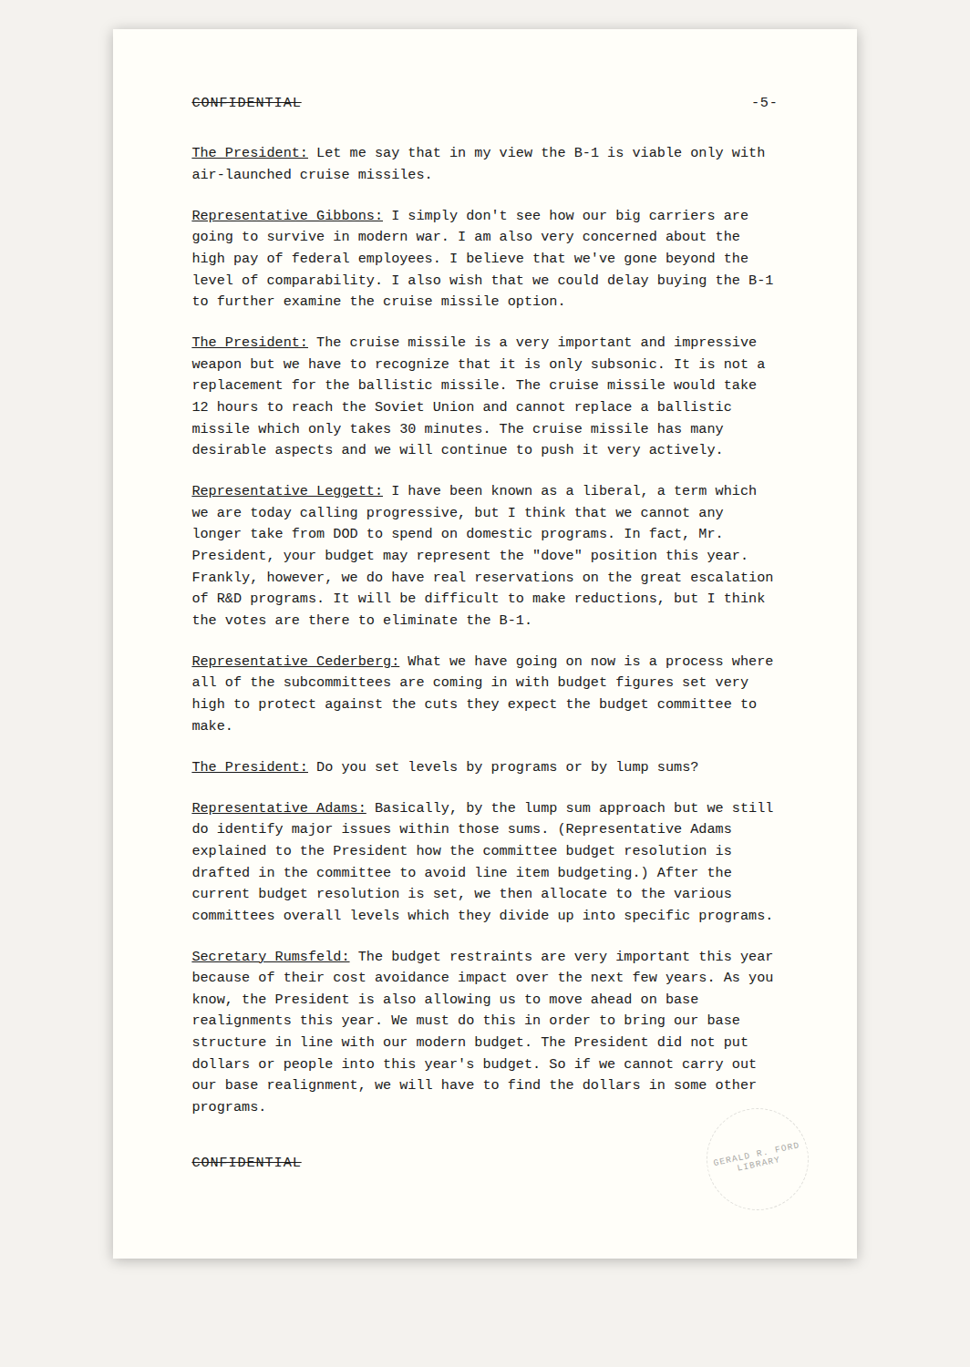CONFIDENTIAL -5-
The President: Let me say that in my view the B-1 is viable only with air-launched cruise missiles.
Representative Gibbons: I simply don't see how our big carriers are going to survive in modern war. I am also very concerned about the high pay of federal employees. I believe that we've gone beyond the level of comparability. I also wish that we could delay buying the B-1 to further examine the cruise missile option.
The President: The cruise missile is a very important and impressive weapon but we have to recognize that it is only subsonic. It is not a replacement for the ballistic missile. The cruise missile would take 12 hours to reach the Soviet Union and cannot replace a ballistic missile which only takes 30 minutes. The cruise missile has many desirable aspects and we will continue to push it very actively.
Representative Leggett: I have been known as a liberal, a term which we are today calling progressive, but I think that we cannot any longer take from DOD to spend on domestic programs. In fact, Mr. President, your budget may represent the "dove" position this year. Frankly, however, we do have real reservations on the great escalation of R&D programs. It will be difficult to make reductions, but I think the votes are there to eliminate the B-1.
Representative Cederberg: What we have going on now is a process where all of the subcommittees are coming in with budget figures set very high to protect against the cuts they expect the budget committee to make.
The President: Do you set levels by programs or by lump sums?
Representative Adams: Basically, by the lump sum approach but we still do identify major issues within those sums. (Representative Adams explained to the President how the committee budget resolution is drafted in the committee to avoid line item budgeting.) After the current budget resolution is set, we then allocate to the various committees overall levels which they divide up into specific programs.
Secretary Rumsfeld: The budget restraints are very important this year because of their cost avoidance impact over the next few years. As you know, the President is also allowing us to move ahead on base realignments this year. We must do this in order to bring our base structure in line with our modern budget. The President did not put dollars or people into this year's budget. So if we cannot carry out our base realignment, we will have to find the dollars in some other programs.
CONFIDENTIAL
GERALD R. FORD
LIBRARY